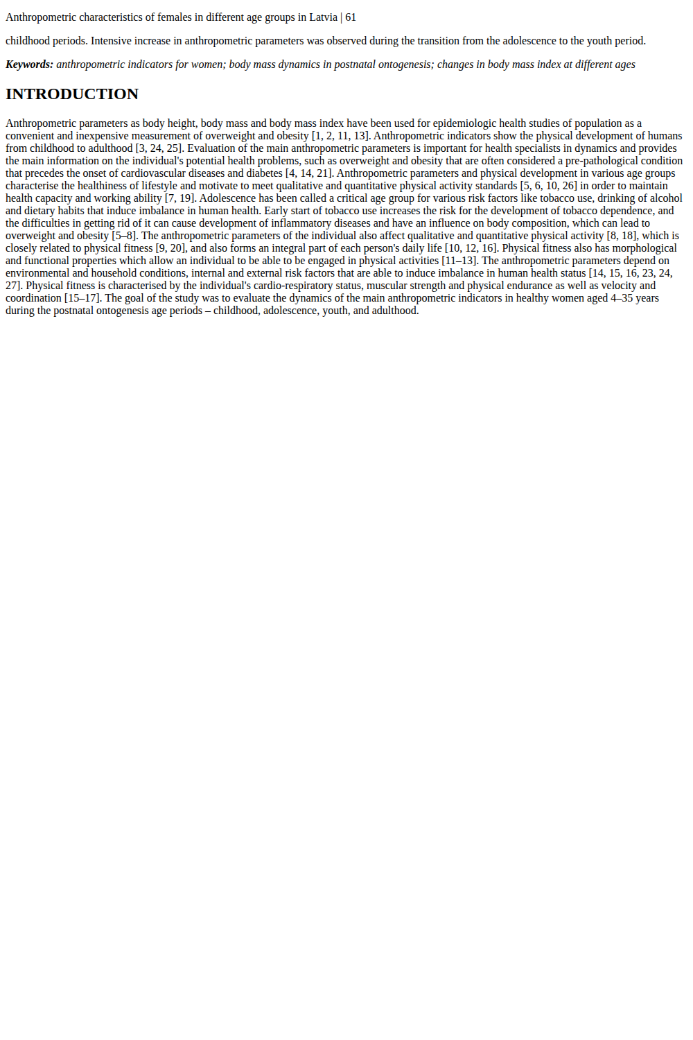Anthropometric characteristics of females in different age groups in Latvia | 61
childhood periods. Intensive increase in anthropometric parameters was observed during the transition from the adolescence to the youth period.
Keywords: anthropometric indicators for women; body mass dynamics in postnatal ontogenesis; changes in body mass index at different ages
INTRODUCTION
Anthropometric parameters as body height, body mass and body mass index have been used for epidemiologic health studies of population as a convenient and inexpensive measurement of overweight and obesity [1, 2, 11, 13]. Anthropometric indicators show the physical development of humans from childhood to adulthood [3, 24, 25]. Evaluation of the main anthropometric parameters is important for health specialists in dynamics and provides the main information on the individual's potential health problems, such as overweight and obesity that are often considered a pre-pathological condition that precedes the onset of cardiovascular diseases and diabetes [4, 14, 21]. Anthropometric parameters and physical development in various age groups characterise the healthiness of lifestyle and motivate to meet qualitative and quantitative physical activity standards [5, 6, 10, 26] in order to maintain health capacity and working ability [7, 19]. Adolescence has been called a critical age group for various risk factors like tobacco use, drinking of alcohol and dietary habits that induce imbalance in human health. Early start of tobacco use increases the risk for the development of tobacco dependence, and the difficulties in getting rid of it can cause development of inflammatory diseases and have an influence on body composition, which can lead to overweight and obesity [5–8]. The anthropometric parameters of the individual also affect qualitative and quantitative physical activity [8, 18], which is closely related to physical fitness [9, 20], and also forms an integral part of each person's daily life [10, 12, 16]. Physical fitness also has morphological and functional properties which allow an individual to be able to be engaged in physical activities [11–13]. The anthropometric parameters depend on environmental and household conditions, internal and external risk factors that are able to induce imbalance in human health status [14, 15, 16, 23, 24, 27]. Physical fitness is characterised by the individual's cardio-respiratory status, muscular strength and physical endurance as well as velocity and coordination [15–17]. The goal of the study was to evaluate the dynamics of the main anthropometric indicators in healthy women aged 4–35 years during the postnatal ontogenesis age periods – childhood, adolescence, youth, and adulthood.